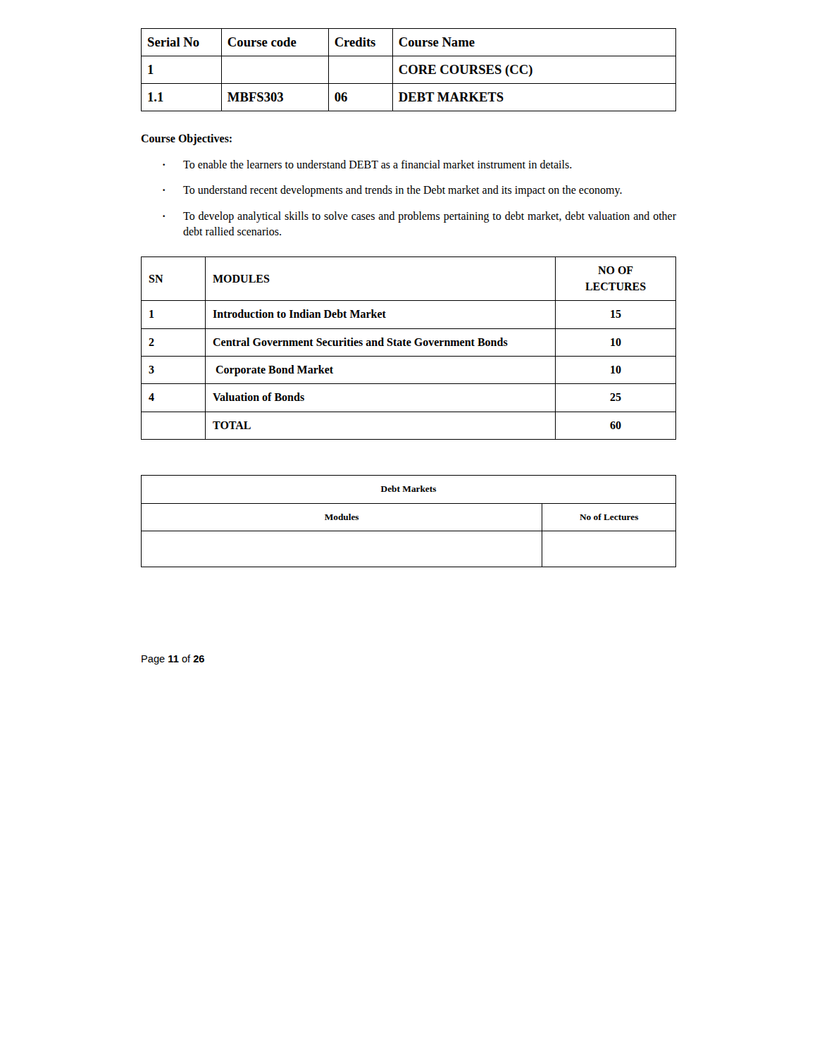| Serial No | Course code | Credits | Course Name |
| 1 | | | CORE COURSES (CC) |
| 1.1 | MBFS303 | 06 | DEBT MARKETS |
Course Objectives:
To enable the learners to understand DEBT as a financial market instrument in details.
To understand recent developments and trends in the Debt market and its impact on the economy.
To develop analytical skills to solve cases and problems pertaining to debt market, debt valuation and other debt rallied scenarios.
| SN | MODULES | NO OF LECTURES |
| --- | --- | --- |
| 1 | Introduction to Indian Debt Market | 15 |
| 2 | Central Government Securities and State Government Bonds | 10 |
| 3 | Corporate Bond Market | 10 |
| 4 | Valuation of Bonds | 25 |
| | TOTAL | 60 |
| Debt Markets |
| Modules | No of Lectures |
Page 11 of 26